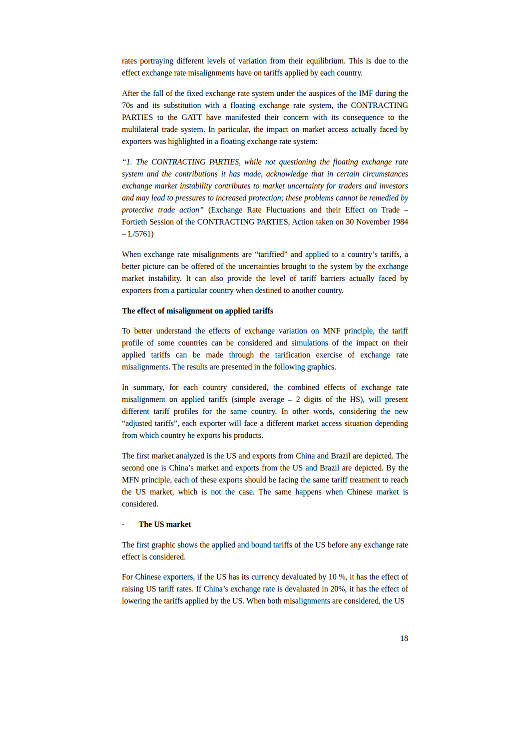rates portraying different levels of variation from their equilibrium. This is due to the effect exchange rate misalignments have on tariffs applied by each country.
After the fall of the fixed exchange rate system under the auspices of the IMF during the 70s and its substitution with a floating exchange rate system, the CONTRACTING PARTIES to the GATT have manifested their concern with its consequence to the multilateral trade system. In particular, the impact on market access actually faced by exporters was highlighted in a floating exchange rate system:
“1. The CONTRACTING PARTIES, while not questioning the floating exchange rate system and the contributions it has made, acknowledge that in certain circumstances exchange market instability contributes to market uncertainty for traders and investors and may lead to pressures to increased protection; these problems cannot be remedied by protective trade action” (Exchange Rate Fluctuations and their Effect on Trade – Fortieth Session of the CONTRACTING PARTIES, Action taken on 30 November 1984 – L/5761)
When exchange rate misalignments are “tariffied” and applied to a country’s tariffs, a better picture can be offered of the uncertainties brought to the system by the exchange market instability. It can also provide the level of tariff barriers actually faced by exporters from a particular country when destined to another country.
The effect of misalignment on applied tariffs
To better understand the effects of exchange variation on MNF principle, the tariff profile of some countries can be considered and simulations of the impact on their applied tariffs can be made through the tarification exercise of exchange rate misalignments. The results are presented in the following graphics.
In summary, for each country considered, the combined effects of exchange rate misalignment on applied tariffs (simple average – 2 digits of the HS), will present different tariff profiles for the same country. In other words, considering the new “adjusted tariffs”, each exporter will face a different market access situation depending from which country he exports his products.
The first market analyzed is the US and exports from China and Brazil are depicted. The second one is China’s market and exports from the US and Brazil are depicted. By the MFN principle, each of these exports should be facing the same tariff treatment to reach the US market, which is not the case. The same happens when Chinese market is considered.
- The US market
The first graphic shows the applied and bound tariffs of the US before any exchange rate effect is considered.
For Chinese exporters, if the US has its currency devaluated by 10 %, it has the effect of raising US tariff rates. If China’s exchange rate is devaluated in 20%, it has the effect of lowering the tariffs applied by the US. When both misalignments are considered, the US
18